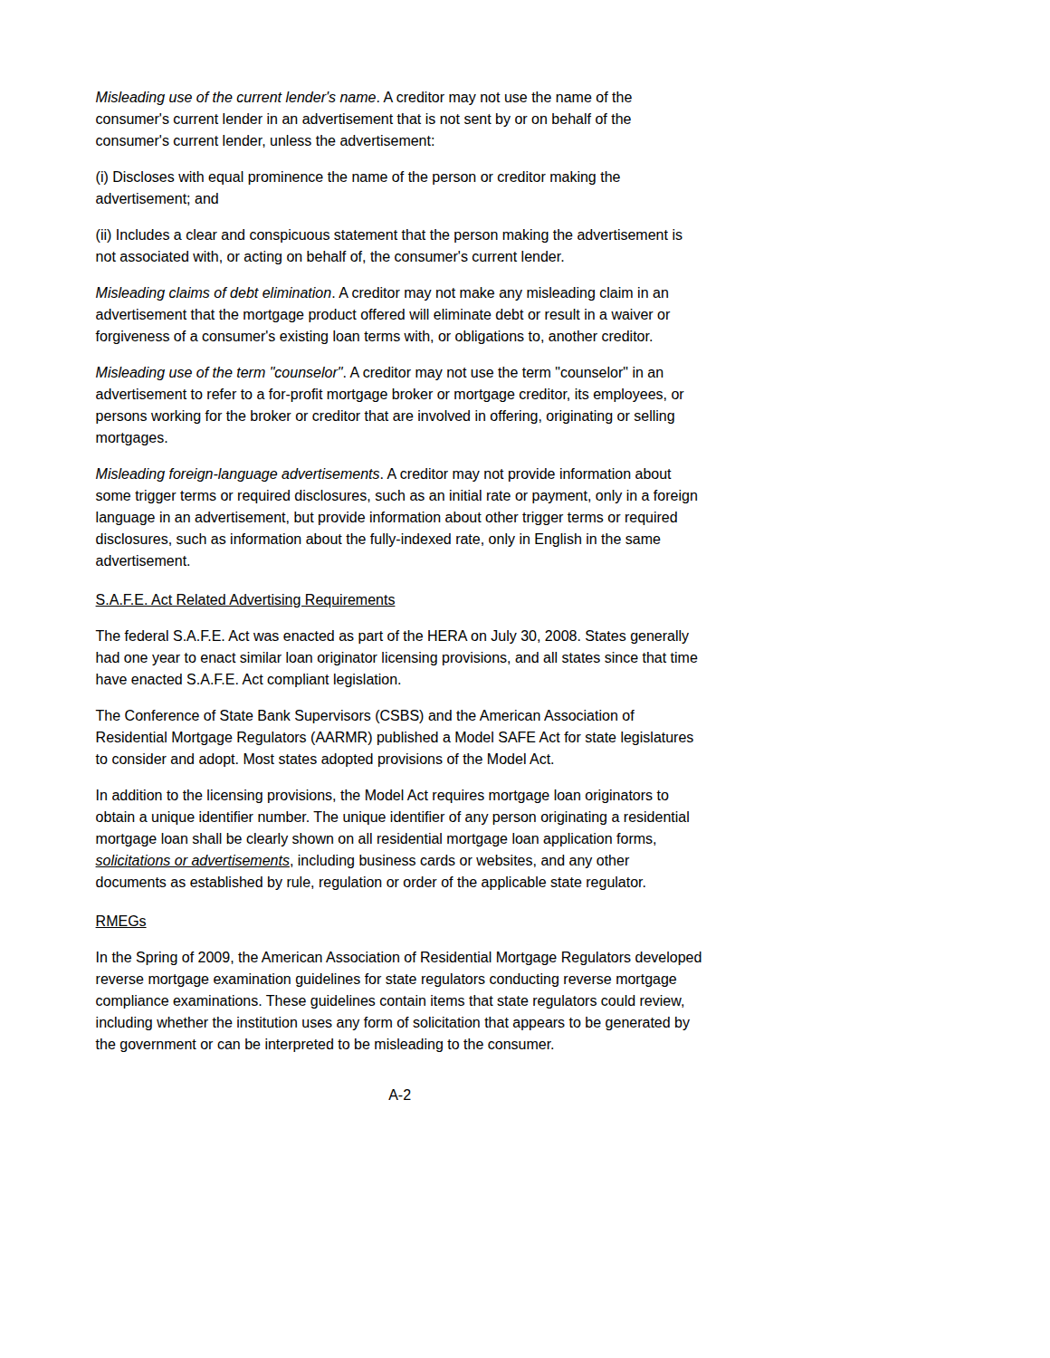Misleading use of the current lender's name. A creditor may not use the name of the consumer's current lender in an advertisement that is not sent by or on behalf of the consumer's current lender, unless the advertisement:
(i) Discloses with equal prominence the name of the person or creditor making the advertisement; and
(ii) Includes a clear and conspicuous statement that the person making the advertisement is not associated with, or acting on behalf of, the consumer's current lender.
Misleading claims of debt elimination. A creditor may not make any misleading claim in an advertisement that the mortgage product offered will eliminate debt or result in a waiver or forgiveness of a consumer's existing loan terms with, or obligations to, another creditor.
Misleading use of the term "counselor". A creditor may not use the term "counselor" in an advertisement to refer to a for-profit mortgage broker or mortgage creditor, its employees, or persons working for the broker or creditor that are involved in offering, originating or selling mortgages.
Misleading foreign-language advertisements. A creditor may not provide information about some trigger terms or required disclosures, such as an initial rate or payment, only in a foreign language in an advertisement, but provide information about other trigger terms or required disclosures, such as information about the fully-indexed rate, only in English in the same advertisement.
S.A.F.E. Act Related Advertising Requirements
The federal S.A.F.E. Act was enacted as part of the HERA on July 30, 2008. States generally had one year to enact similar loan originator licensing provisions, and all states since that time have enacted S.A.F.E. Act compliant legislation.
The Conference of State Bank Supervisors (CSBS) and the American Association of Residential Mortgage Regulators (AARMR) published a Model SAFE Act for state legislatures to consider and adopt. Most states adopted provisions of the Model Act.
In addition to the licensing provisions, the Model Act requires mortgage loan originators to obtain a unique identifier number. The unique identifier of any person originating a residential mortgage loan shall be clearly shown on all residential mortgage loan application forms, solicitations or advertisements, including business cards or websites, and any other documents as established by rule, regulation or order of the applicable state regulator.
RMEGs
In the Spring of 2009, the American Association of Residential Mortgage Regulators developed reverse mortgage examination guidelines for state regulators conducting reverse mortgage compliance examinations. These guidelines contain items that state regulators could review, including whether the institution uses any form of solicitation that appears to be generated by the government or can be interpreted to be misleading to the consumer.
A-2